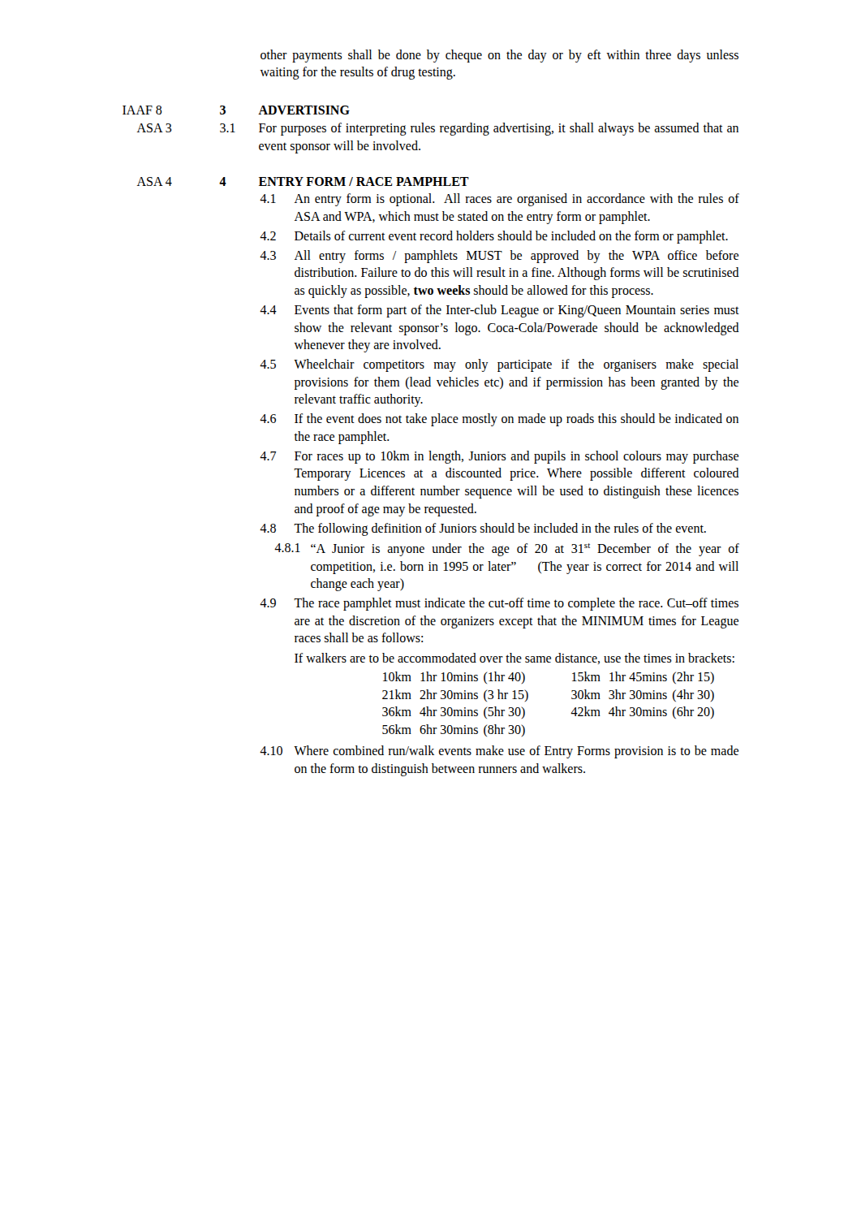other payments shall be done by cheque on the day or by eft within three days unless waiting for the results of drug testing.
IAAF 8 ASA 3
3 ADVERTISING
3.1 For purposes of interpreting rules regarding advertising, it shall always be assumed that an event sponsor will be involved.
ASA 4
4 ENTRY FORM / RACE PAMPHLET
4.1 An entry form is optional. All races are organised in accordance with the rules of ASA and WPA, which must be stated on the entry form or pamphlet.
4.2 Details of current event record holders should be included on the form or pamphlet.
4.3 All entry forms / pamphlets MUST be approved by the WPA office before distribution. Failure to do this will result in a fine. Although forms will be scrutinised as quickly as possible, two weeks should be allowed for this process.
4.4 Events that form part of the Inter-club League or King/Queen Mountain series must show the relevant sponsor’s logo. Coca-Cola/Powerade should be acknowledged whenever they are involved.
4.5 Wheelchair competitors may only participate if the organisers make special provisions for them (lead vehicles etc) and if permission has been granted by the relevant traffic authority.
4.6 If the event does not take place mostly on made up roads this should be indicated on the race pamphlet.
4.7 For races up to 10km in length, Juniors and pupils in school colours may purchase Temporary Licences at a discounted price. Where possible different coloured numbers or a different number sequence will be used to distinguish these licences and proof of age may be requested.
4.8 The following definition of Juniors should be included in the rules of the event.
4.8.1“A Junior is anyone under the age of 20 at 31st December of the year of competition, i.e. born in 1995 or later” (The year is correct for 2014 and will change each year)
4.9 The race pamphlet must indicate the cut-off time to complete the race. Cut–off times are at the discretion of the organizers except that the MINIMUM times for League races shall be as follows:
If walkers are to be accommodated over the same distance, use the times in brackets:
| 10km | 1hr 10mins | (1hr 40) | | 15km | 1hr 45mins | (2hr 15) |
| 21km | 2hr 30mins | (3 hr 15) | | 30km | 3hr 30mins | (4hr 30) |
| 36km | 4hr 30mins | (5hr 30) | | 42km | 4hr 30mins | (6hr 20) |
| 56km | 6hr 30mins | (8hr 30) | | | | |
4.10 Where combined run/walk events make use of Entry Forms provision is to be made on the form to distinguish between runners and walkers.